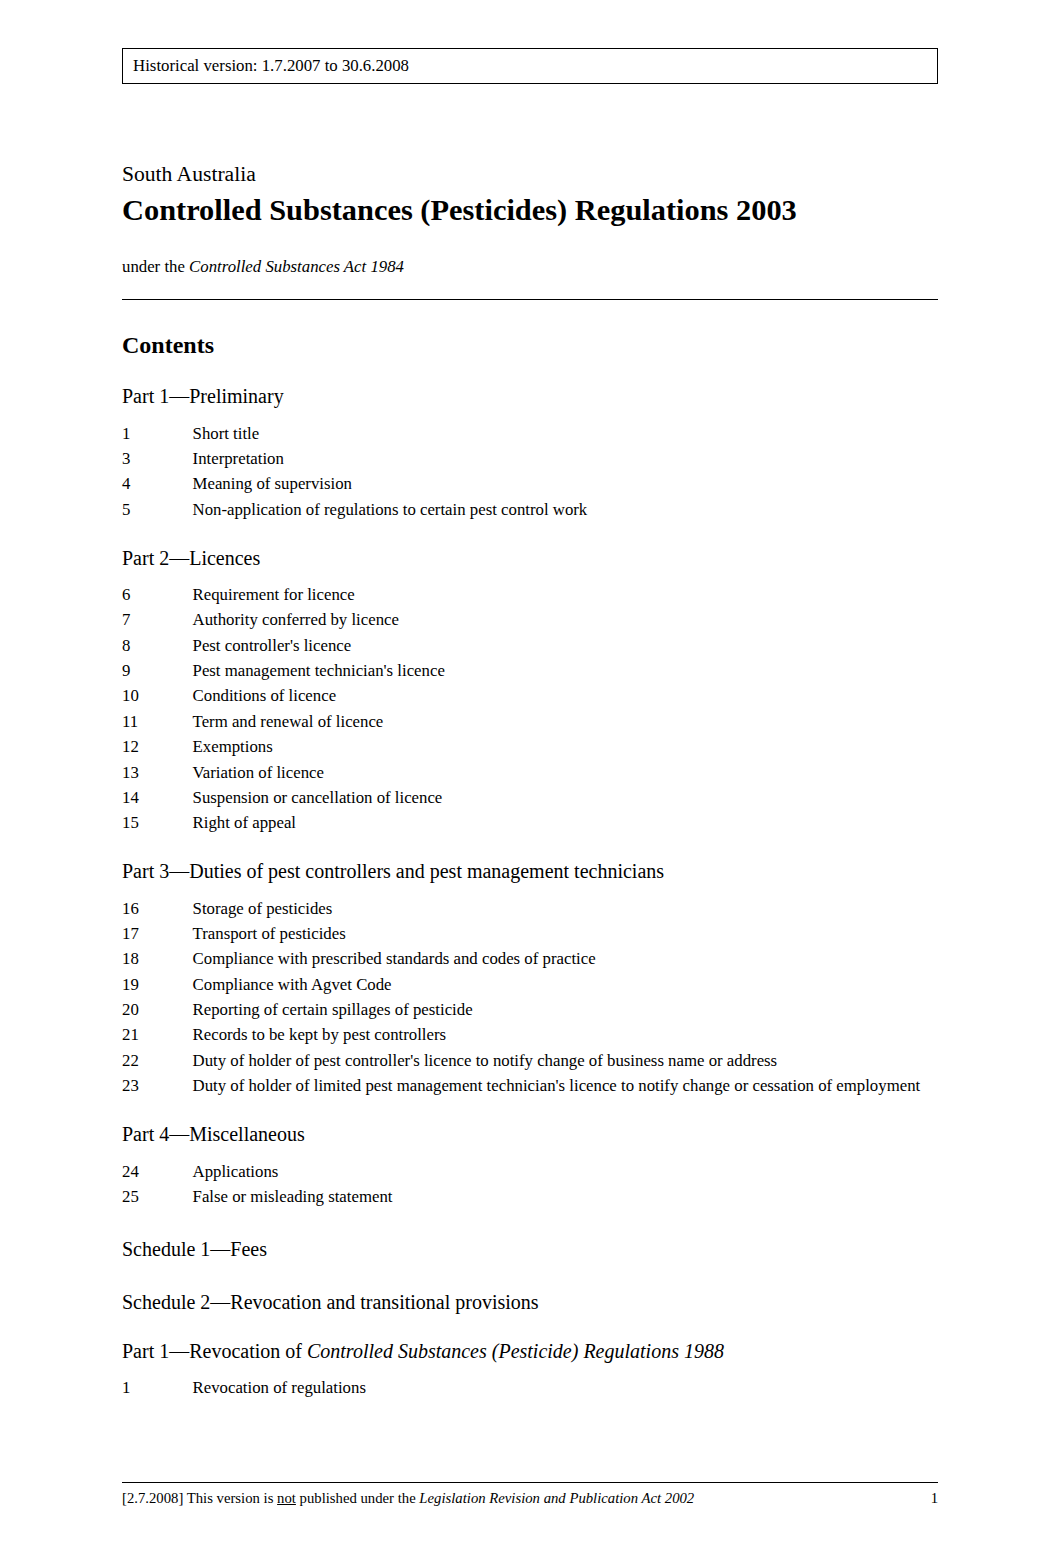Historical version: 1.7.2007 to 30.6.2008
South Australia
Controlled Substances (Pesticides) Regulations 2003
under the Controlled Substances Act 1984
Contents
Part 1—Preliminary
| 1 | Short title |
| 3 | Interpretation |
| 4 | Meaning of supervision |
| 5 | Non-application of regulations to certain pest control work |
Part 2—Licences
| 6 | Requirement for licence |
| 7 | Authority conferred by licence |
| 8 | Pest controller's licence |
| 9 | Pest management technician's licence |
| 10 | Conditions of licence |
| 11 | Term and renewal of licence |
| 12 | Exemptions |
| 13 | Variation of licence |
| 14 | Suspension or cancellation of licence |
| 15 | Right of appeal |
Part 3—Duties of pest controllers and pest management technicians
| 16 | Storage of pesticides |
| 17 | Transport of pesticides |
| 18 | Compliance with prescribed standards and codes of practice |
| 19 | Compliance with Agvet Code |
| 20 | Reporting of certain spillages of pesticide |
| 21 | Records to be kept by pest controllers |
| 22 | Duty of holder of pest controller's licence to notify change of business name or address |
| 23 | Duty of holder of limited pest management technician's licence to notify change or cessation of employment |
Part 4—Miscellaneous
| 24 | Applications |
| 25 | False or misleading statement |
Schedule 1—Fees
Schedule 2—Revocation and transitional provisions
Part 1—Revocation of Controlled Substances (Pesticide) Regulations 1988
| 1 | Revocation of regulations |
[2.7.2008] This version is not published under the Legislation Revision and Publication Act 2002 1